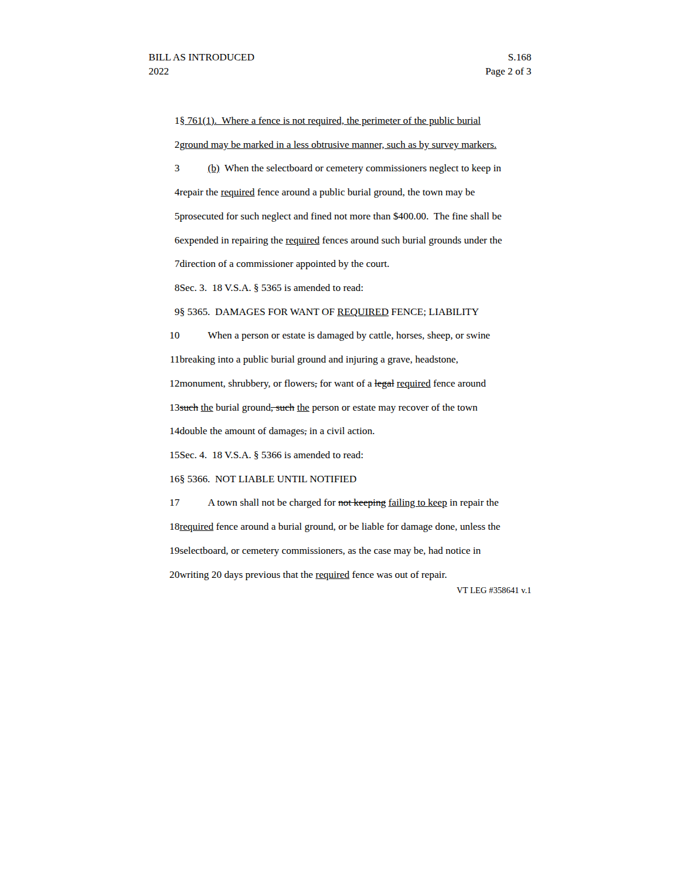BILL AS INTRODUCED
2022
S.168
Page 2 of 3
| 1 | § 761(1). Where a fence is not required, the perimeter of the public burial |
| 2 | ground may be marked in a less obtrusive manner, such as by survey markers. |
| 3 | (b) When the selectboard or cemetery commissioners neglect to keep in |
| 4 | repair the required fence around a public burial ground, the town may be |
| 5 | prosecuted for such neglect and fined not more than $400.00. The fine shall be |
| 6 | expended in repairing the required fences around such burial grounds under the |
| 7 | direction of a commissioner appointed by the court. |
| 8 | Sec. 3. 18 V.S.A. § 5365 is amended to read: |
| 9 | § 5365. DAMAGES FOR WANT OF REQUIRED FENCE; LIABILITY |
| 10 | When a person or estate is damaged by cattle, horses, sheep, or swine |
| 11 | breaking into a public burial ground and injuring a grave, headstone, |
| 12 | monument, shrubbery, or flowers , for want of a legal required fence around |
| 13 | such the burial ground , such the person or estate may recover of the town |
| 14 | double the amount of damages , in a civil action. |
| 15 | Sec. 4. 18 V.S.A. § 5366 is amended to read: |
| 16 | § 5366. NOT LIABLE UNTIL NOTIFIED |
| 17 | A town shall not be charged for not keeping failing to keep in repair the |
| 18 | required fence around a burial ground, or be liable for damage done, unless the |
| 19 | selectboard, or cemetery commissioners, as the case may be, had notice in |
| 20 | writing 20 days previous that the required fence was out of repair. |
VT LEG #358641 v.1